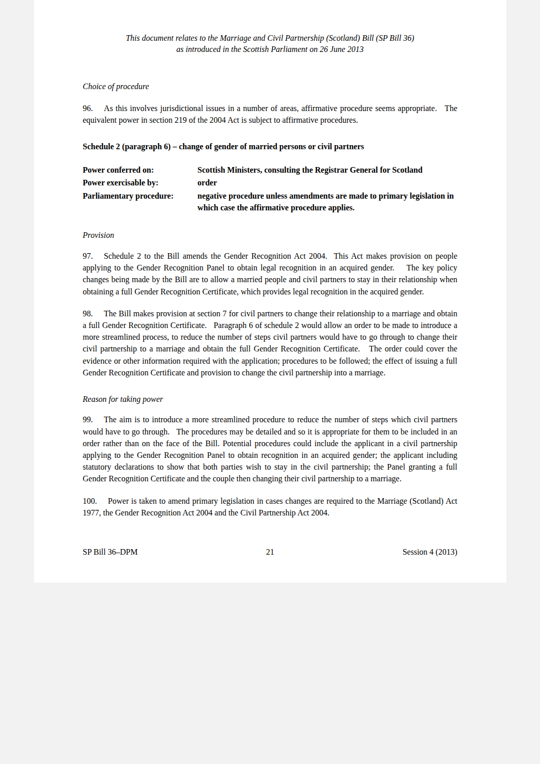This document relates to the Marriage and Civil Partnership (Scotland) Bill (SP Bill 36)
as introduced in the Scottish Parliament on 26 June 2013
Choice of procedure
96. As this involves jurisdictional issues in a number of areas, affirmative procedure seems appropriate. The equivalent power in section 219 of the 2004 Act is subject to affirmative procedures.
Schedule 2 (paragraph 6) – change of gender of married persons or civil partners
| Power conferred on: | Scottish Ministers, consulting the Registrar General for Scotland |
| Power exercisable by: | order |
| Parliamentary procedure: | negative procedure unless amendments are made to primary legislation in which case the affirmative procedure applies. |
Provision
97. Schedule 2 to the Bill amends the Gender Recognition Act 2004. This Act makes provision on people applying to the Gender Recognition Panel to obtain legal recognition in an acquired gender. The key policy changes being made by the Bill are to allow a married people and civil partners to stay in their relationship when obtaining a full Gender Recognition Certificate, which provides legal recognition in the acquired gender.
98. The Bill makes provision at section 7 for civil partners to change their relationship to a marriage and obtain a full Gender Recognition Certificate. Paragraph 6 of schedule 2 would allow an order to be made to introduce a more streamlined process, to reduce the number of steps civil partners would have to go through to change their civil partnership to a marriage and obtain the full Gender Recognition Certificate. The order could cover the evidence or other information required with the application; procedures to be followed; the effect of issuing a full Gender Recognition Certificate and provision to change the civil partnership into a marriage.
Reason for taking power
99. The aim is to introduce a more streamlined procedure to reduce the number of steps which civil partners would have to go through. The procedures may be detailed and so it is appropriate for them to be included in an order rather than on the face of the Bill. Potential procedures could include the applicant in a civil partnership applying to the Gender Recognition Panel to obtain recognition in an acquired gender; the applicant including statutory declarations to show that both parties wish to stay in the civil partnership; the Panel granting a full Gender Recognition Certificate and the couple then changing their civil partnership to a marriage.
100. Power is taken to amend primary legislation in cases changes are required to the Marriage (Scotland) Act 1977, the Gender Recognition Act 2004 and the Civil Partnership Act 2004.
SP Bill 36–DPM 21 Session 4 (2013)